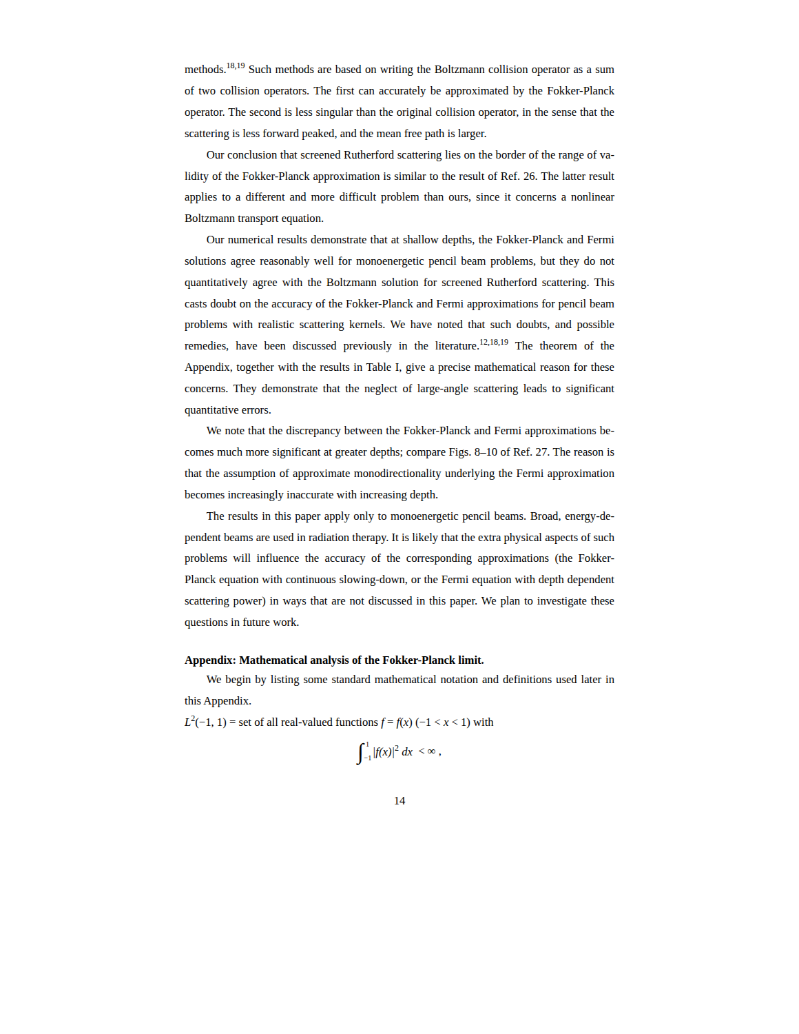methods.18,19 Such methods are based on writing the Boltzmann collision operator as a sum of two collision operators. The first can accurately be approximated by the Fokker-Planck operator. The second is less singular than the original collision operator, in the sense that the scattering is less forward peaked, and the mean free path is larger.
Our conclusion that screened Rutherford scattering lies on the border of the range of validity of the Fokker-Planck approximation is similar to the result of Ref. 26. The latter result applies to a different and more difficult problem than ours, since it concerns a nonlinear Boltzmann transport equation.
Our numerical results demonstrate that at shallow depths, the Fokker-Planck and Fermi solutions agree reasonably well for monoenergetic pencil beam problems, but they do not quantitatively agree with the Boltzmann solution for screened Rutherford scattering. This casts doubt on the accuracy of the Fokker-Planck and Fermi approximations for pencil beam problems with realistic scattering kernels. We have noted that such doubts, and possible remedies, have been discussed previously in the literature.12,18,19 The theorem of the Appendix, together with the results in Table I, give a precise mathematical reason for these concerns. They demonstrate that the neglect of large-angle scattering leads to significant quantitative errors.
We note that the discrepancy between the Fokker-Planck and Fermi approximations becomes much more significant at greater depths; compare Figs. 8–10 of Ref. 27. The reason is that the assumption of approximate monodirectionality underlying the Fermi approximation becomes increasingly inaccurate with increasing depth.
The results in this paper apply only to monoenergetic pencil beams. Broad, energy-dependent beams are used in radiation therapy. It is likely that the extra physical aspects of such problems will influence the accuracy of the corresponding approximations (the Fokker-Planck equation with continuous slowing-down, or the Fermi equation with depth dependent scattering power) in ways that are not discussed in this paper. We plan to investigate these questions in future work.
Appendix: Mathematical analysis of the Fokker-Planck limit.
We begin by listing some standard mathematical notation and definitions used later in this Appendix.
L2(−1, 1) = set of all real-valued functions f = f(x) (−1 < x < 1) with
∫1−1|f(x)|2 dx < ∞ ,
14